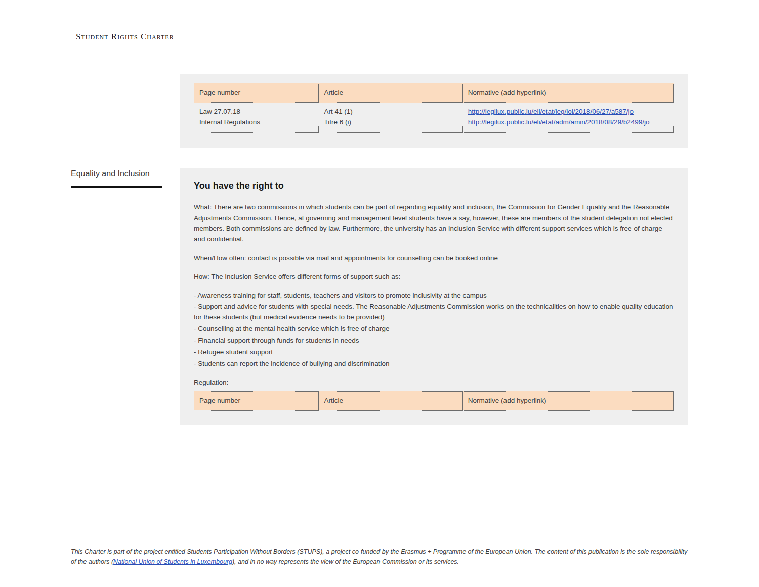Student Rights Charter
| Page number | Article | Normative (add hyperlink) |
| --- | --- | --- |
| Law 27.07.18 Internal Regulations | Art 41 (1) Titre 6 (i) | http://legilux.public.lu/eli/etat/leg/loi/2018/06/27/a587/jo http://legilux.public.lu/eli/etat/adm/amin/2018/08/29/b2499/jo |
Equality and Inclusion
You have the right to
What: There are two commissions in which students can be part of regarding equality and inclusion, the Commission for Gender Equality and the Reasonable Adjustments Commission. Hence, at governing and management level students have a say, however, these are members of the student delegation not elected members. Both commissions are defined by law. Furthermore, the university has an Inclusion Service with different support services which is free of charge and confidential.
When/How often: contact is possible via mail and appointments for counselling can be booked online
How: The Inclusion Service offers different forms of support such as:
- Awareness training for staff, students, teachers and visitors to promote inclusivity at the campus
- Support and advice for students with special needs. The Reasonable Adjustments Commission works on the technicalities on how to enable quality education for these students (but medical evidence needs to be provided)
- Counselling at the mental health service which is free of charge
- Financial support through funds for students in needs
- Refugee student support
- Students can report the incidence of bullying and discrimination
Regulation:
| Page number | Article | Normative (add hyperlink) |
| --- | --- | --- |
This Charter is part of the project entitled Students Participation Without Borders (STUPS), a project co-funded by the Erasmus + Programme of the European Union. The content of this publication is the sole responsibility of the authors (National Union of Students in Luxembourg), and in no way represents the view of the European Commission or its services.